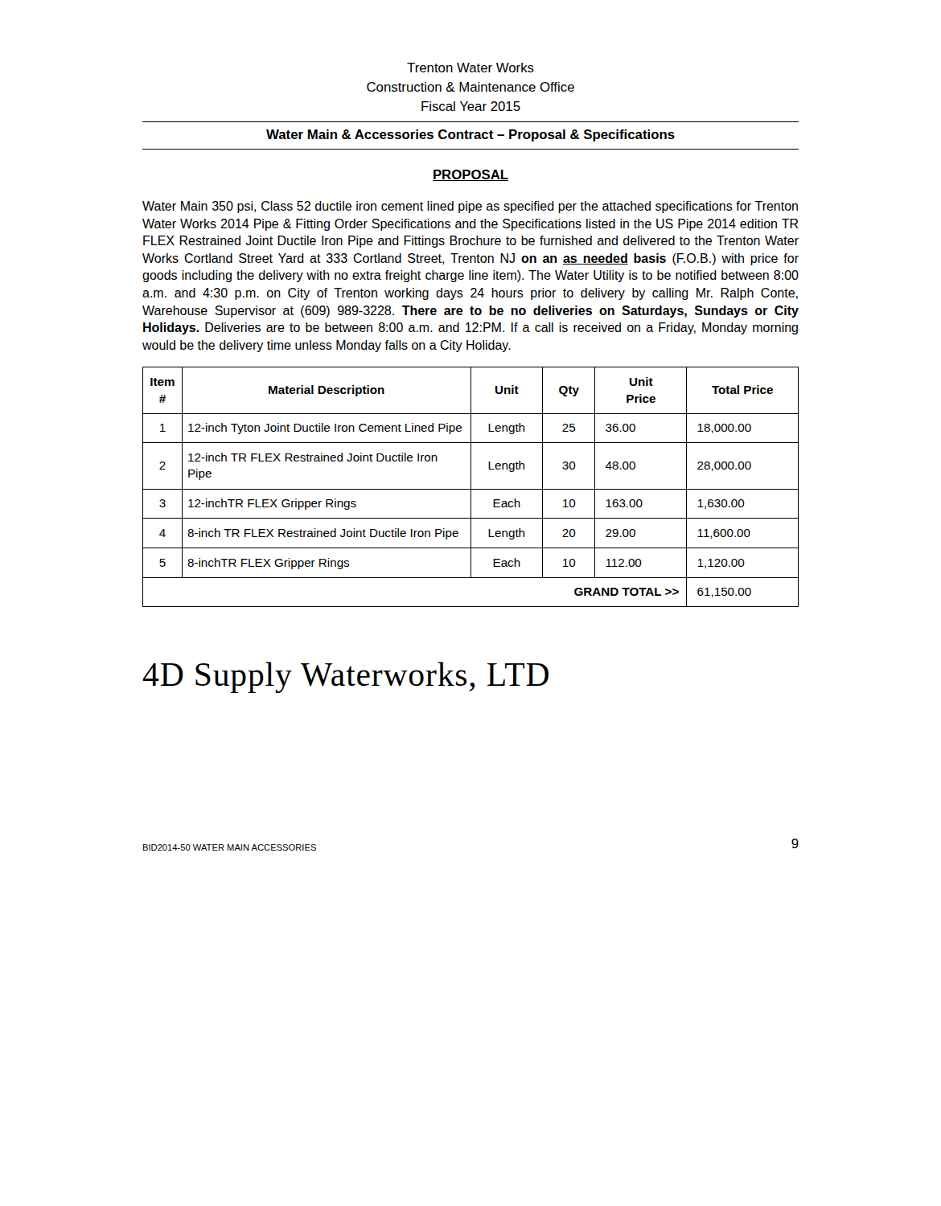Trenton Water Works
Construction & Maintenance Office
Fiscal Year 2015
Water Main & Accessories Contract – Proposal & Specifications
PROPOSAL
Water Main 350 psi, Class 52 ductile iron cement lined pipe as specified per the attached specifications for Trenton Water Works 2014 Pipe & Fitting Order Specifications and the Specifications listed in the US Pipe 2014 edition TR FLEX Restrained Joint Ductile Iron Pipe and Fittings Brochure to be furnished and delivered to the Trenton Water Works Cortland Street Yard at 333 Cortland Street, Trenton NJ on an as needed basis (F.O.B.) with price for goods including the delivery with no extra freight charge line item). The Water Utility is to be notified between 8:00 a.m. and 4:30 p.m. on City of Trenton working days 24 hours prior to delivery by calling Mr. Ralph Conte, Warehouse Supervisor at (609) 989-3228. There are to be no deliveries on Saturdays, Sundays or City Holidays. Deliveries are to be between 8:00 a.m. and 12:PM. If a call is received on a Friday, Monday morning would be the delivery time unless Monday falls on a City Holiday.
| Item # | Material Description | Unit | Qty | Unit Price | Total Price |
| --- | --- | --- | --- | --- | --- |
| 1 | 12-inch Tyton Joint Ductile Iron Cement Lined Pipe | Length | 25 | 36.00 | 18,000.00 |
| 2 | 12-inch TR FLEX Restrained Joint Ductile Iron Pipe | Length | 30 | 48.00 | 28,000.00 |
| 3 | 12-inchTR FLEX Gripper Rings | Each | 10 | 163.00 | 1,630.00 |
| 4 | 8-inch TR FLEX Restrained Joint Ductile Iron Pipe | Length | 20 | 29.00 | 11,600.00 |
| 5 | 8-inchTR FLEX Gripper Rings | Each | 10 | 112.00 | 1,120.00 |
| GRAND TOTAL >> | 61,150.00 |
4D Supply Waterworks, LTD
BID2014-50 WATER MAIN ACCESSORIES
9